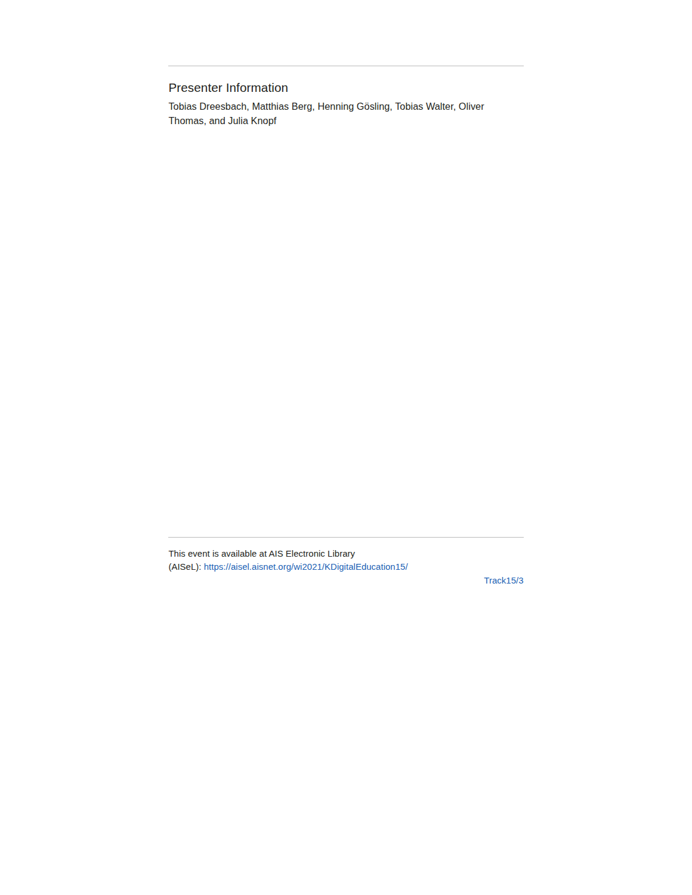Presenter Information
Tobias Dreesbach, Matthias Berg, Henning Gösling, Tobias Walter, Oliver Thomas, and Julia Knopf
This event is available at AIS Electronic Library (AISeL): https://aisel.aisnet.org/wi2021/KDigitalEducation15/ Track15/3